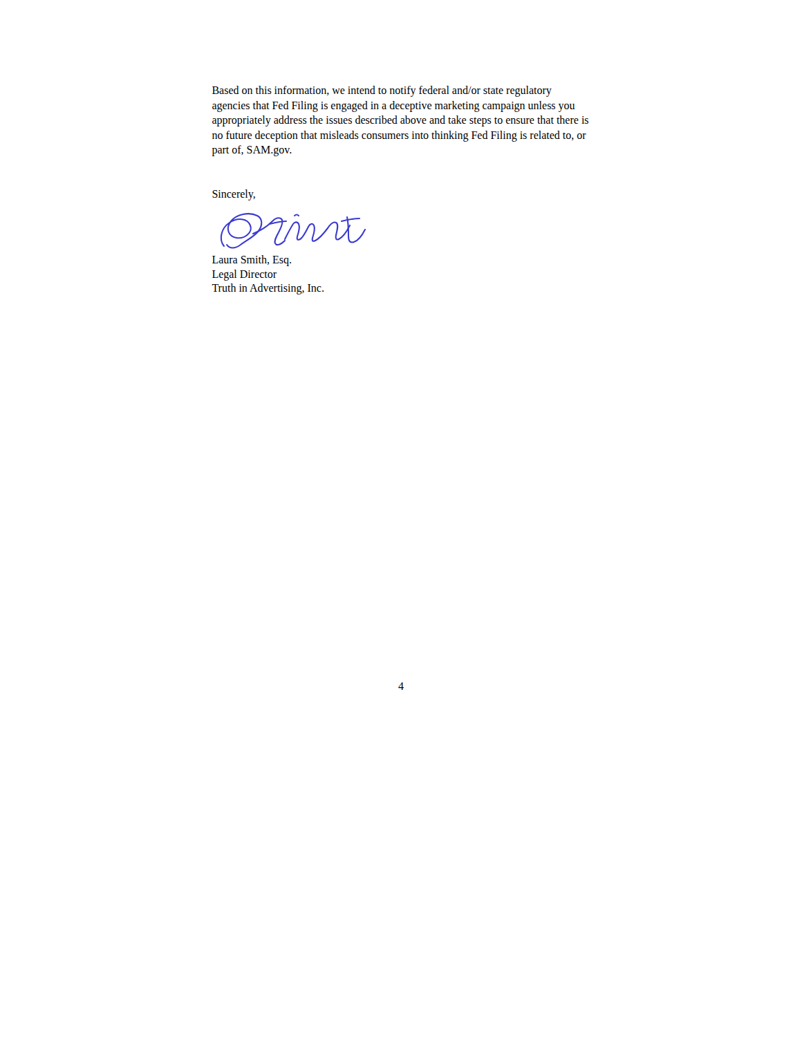Based on this information, we intend to notify federal and/or state regulatory agencies that Fed Filing is engaged in a deceptive marketing campaign unless you appropriately address the issues described above and take steps to ensure that there is no future deception that misleads consumers into thinking Fed Filing is related to, or part of, SAM.gov.
Sincerely,
Laura Smith, Esq.
Legal Director
Truth in Advertising, Inc.
4